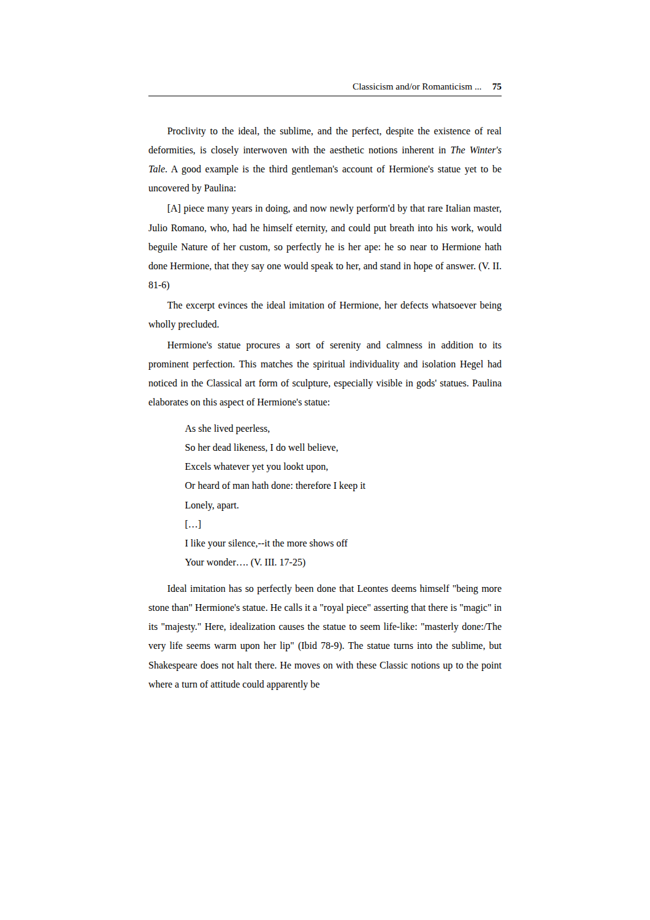Classicism and/or Romanticism ... 75
Proclivity to the ideal, the sublime, and the perfect, despite the existence of real deformities, is closely interwoven with the aesthetic notions inherent in The Winter's Tale. A good example is the third gentleman's account of Hermione's statue yet to be uncovered by Paulina:
[A] piece many years in doing, and now newly perform'd by that rare Italian master, Julio Romano, who, had he himself eternity, and could put breath into his work, would beguile Nature of her custom, so perfectly he is her ape: he so near to Hermione hath done Hermione, that they say one would speak to her, and stand in hope of answer. (V. II. 81-6)
The excerpt evinces the ideal imitation of Hermione, her defects whatsoever being wholly precluded.
Hermione's statue procures a sort of serenity and calmness in addition to its prominent perfection. This matches the spiritual individuality and isolation Hegel had noticed in the Classical art form of sculpture, especially visible in gods' statues. Paulina elaborates on this aspect of Hermione's statue:
As she lived peerless,
So her dead likeness, I do well believe,
Excels whatever yet you lookt upon,
Or heard of man hath done: therefore I keep it
Lonely, apart.
[…]
I like your silence,--it the more shows off
Your wonder…. (V. III. 17-25)
Ideal imitation has so perfectly been done that Leontes deems himself "being more stone than" Hermione's statue. He calls it a "royal piece" asserting that there is "magic" in its "majesty." Here, idealization causes the statue to seem life-like: "masterly done:/The very life seems warm upon her lip" (Ibid 78-9). The statue turns into the sublime, but Shakespeare does not halt there. He moves on with these Classic notions up to the point where a turn of attitude could apparently be